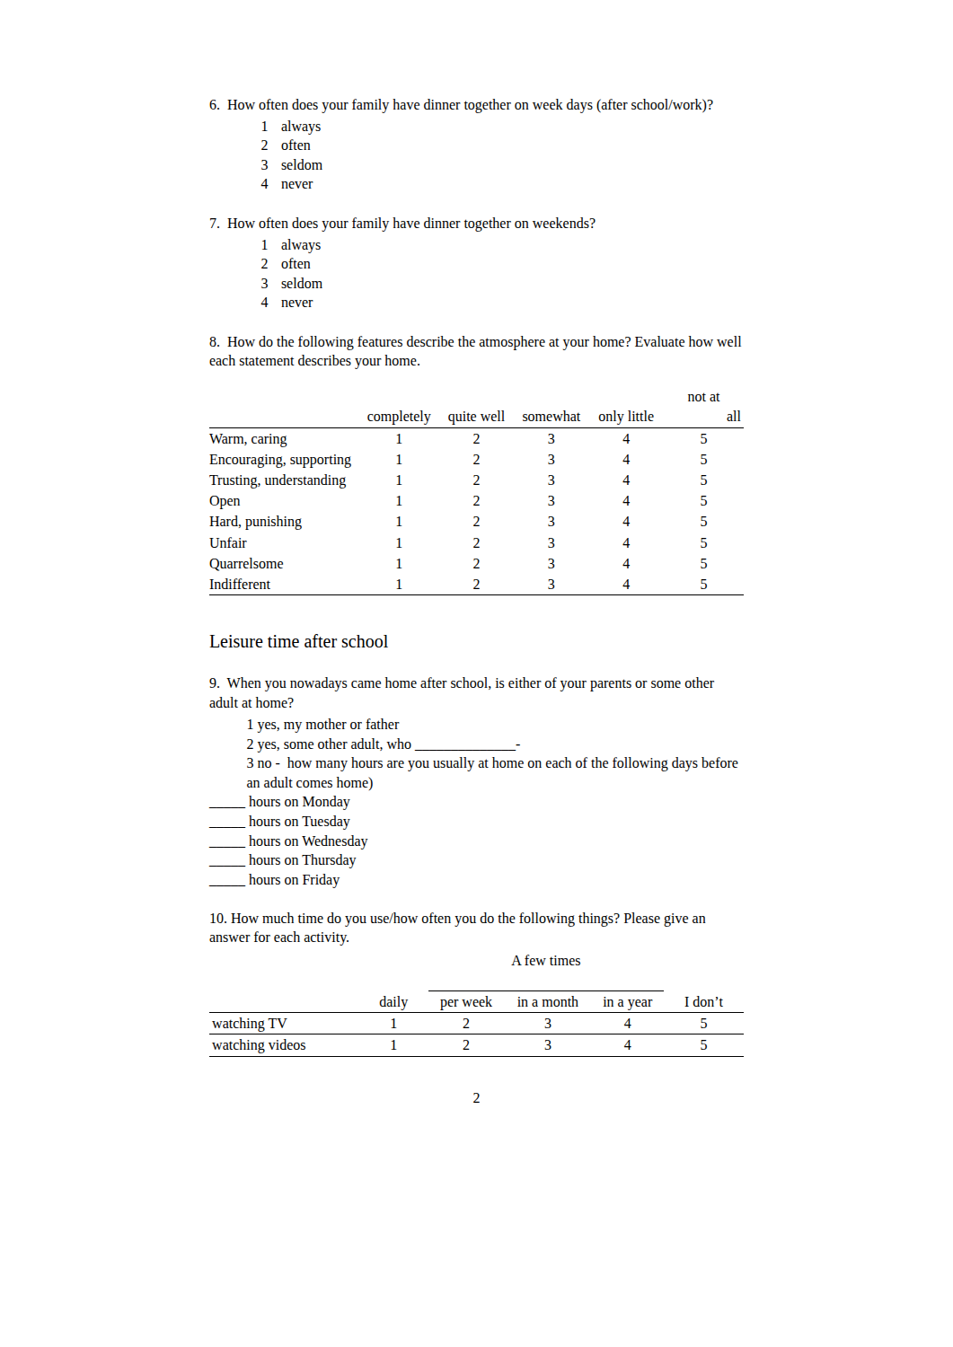6. How often does your family have dinner together on week days (after school/work)?
1always
2often
3seldom
4never
7. How often does your family have dinner together on weekends?
1always
2often
3seldom
4never
8. How do the following features describe the atmosphere at your home? Evaluate how well each statement describes your home.
| | completely | quite well | somewhat | only little | not at all |
| --- | --- | --- | --- | --- | --- |
| Warm, caring | 1 | 2 | 3 | 4 | 5 |
| Encouraging, supporting | 1 | 2 | 3 | 4 | 5 |
| Trusting, understanding | 1 | 2 | 3 | 4 | 5 |
| Open | 1 | 2 | 3 | 4 | 5 |
| Hard, punishing | 1 | 2 | 3 | 4 | 5 |
| Unfair | 1 | 2 | 3 | 4 | 5 |
| Quarrelsome | 1 | 2 | 3 | 4 | 5 |
| Indifferent | 1 | 2 | 3 | 4 | 5 |
Leisure time after school
9. When you nowadays came home after school, is either of your parents or some other adult at home?
1 yes, my mother or father
2 yes, some other adult, who ______________-
3 no - how many hours are you usually at home on each of the following days before an adult comes home)
_____ hours on Monday
_____ hours on Tuesday
_____ hours on Wednesday
_____ hours on Thursday
_____ hours on Friday
10. How much time do you use/how often you do the following things? Please give an answer for each activity.
| | | A few times | |
| --- | --- | --- | --- |
| | daily | per week | in a month | in a year | I don’t |
| watching TV | 1 | 2 | 3 | 4 | 5 |
| watching videos | 1 | 2 | 3 | 4 | 5 |
2